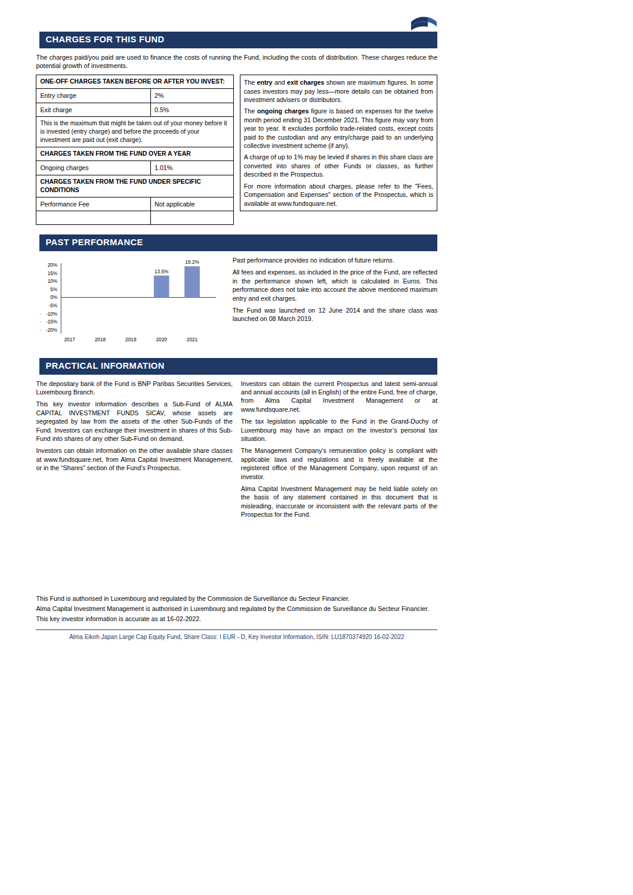CHARGES FOR THIS FUND
The charges paid/you paid are used to finance the costs of running the Fund, including the costs of distribution. These charges reduce the potential growth of investments.
| ONE-OFF CHARGES TAKEN BEFORE OR AFTER YOU INVEST: |
| --- |
| Entry charge | 2% |
| Exit charge | 0.5% |
| This is the maximum that might be taken out of your money before it is invested (entry charge) and before the proceeds of your investment are paid out (exit charge). |
| CHARGES TAKEN FROM THE FUND OVER A YEAR |
| Ongoing charges | 1.01% |
| CHARGES TAKEN FROM THE FUND UNDER SPECIFIC CONDITIONS |
| Performance Fee | Not applicable |
The entry and exit charges shown are maximum figures. In some cases investors may pay less—more details can be obtained from investment advisers or distributors.
The ongoing charges figure is based on expenses for the twelve month period ending 31 December 2021. This figure may vary from year to year. It excludes portfolio trade-related costs, except costs paid to the custodian and any entry/charge paid to an underlying collective investment scheme (if any).
A charge of up to 1% may be levied if shares in this share class are converted into shares of other Funds or classes, as further described in the Prospectus.
For more information about charges, please refer to the "Fees, Compensation and Expenses" section of the Prospectus, which is available at www.fundsquare.net.
PAST PERFORMANCE
20% 15% 10% 5% 0% -5% -10% -15% -20% · · · 13.5% 19.2% 2017 2018 2019 2020 2021
Past performance provides no indication of future returns.
All fees and expenses, as included in the price of the Fund, are reflected in the performance shown left, which is calculated in Euros. This performance does not take into account the above mentioned maximum entry and exit charges.
The Fund was launched on 12 June 2014 and the share class was launched on 08 March 2019.
PRACTICAL INFORMATION
The depositary bank of the Fund is BNP Paribas Securities Services, Luxembourg Branch.
This key investor information describes a Sub-Fund of ALMA CAPITAL INVESTMENT FUNDS SICAV, whose assets are segregated by law from the assets of the other Sub-Funds of the Fund. Investors can exchange their investment in shares of this Sub-Fund into shares of any other Sub-Fund on demand.
Investors can obtain information on the other available share classes at www.fundsquare.net, from Alma Capital Investment Management, or in the “Shares” section of the Fund’s Prospectus.
Investors can obtain the current Prospectus and latest semi-annual and annual accounts (all in English) of the entire Fund, free of charge, from Alma Capital Investment Management or at www.fundsquare.net.
The tax legislation applicable to the Fund in the Grand-Duchy of Luxembourg may have an impact on the investor’s personal tax situation.
The Management Company’s remuneration policy is compliant with applicable laws and regulations and is freely available at the registered office of the Management Company, upon request of an investor.
Alma Capital Investment Management may be held liable solely on the basis of any statement contained in this document that is misleading, inaccurate or inconsistent with the relevant parts of the Prospectus for the Fund.
This Fund is authorised in Luxembourg and regulated by the Commission de Surveillance du Secteur Financier.
Alma Capital Investment Management is authorised in Luxembourg and regulated by the Commission de Surveillance du Secteur Financier.
This key investor information is accurate as at 16-02-2022.
Alma Eikoh Japan Large Cap Equity Fund, Share Class: I EUR - D, Key Investor Information, ISIN: LU1870374920 16-02-2022